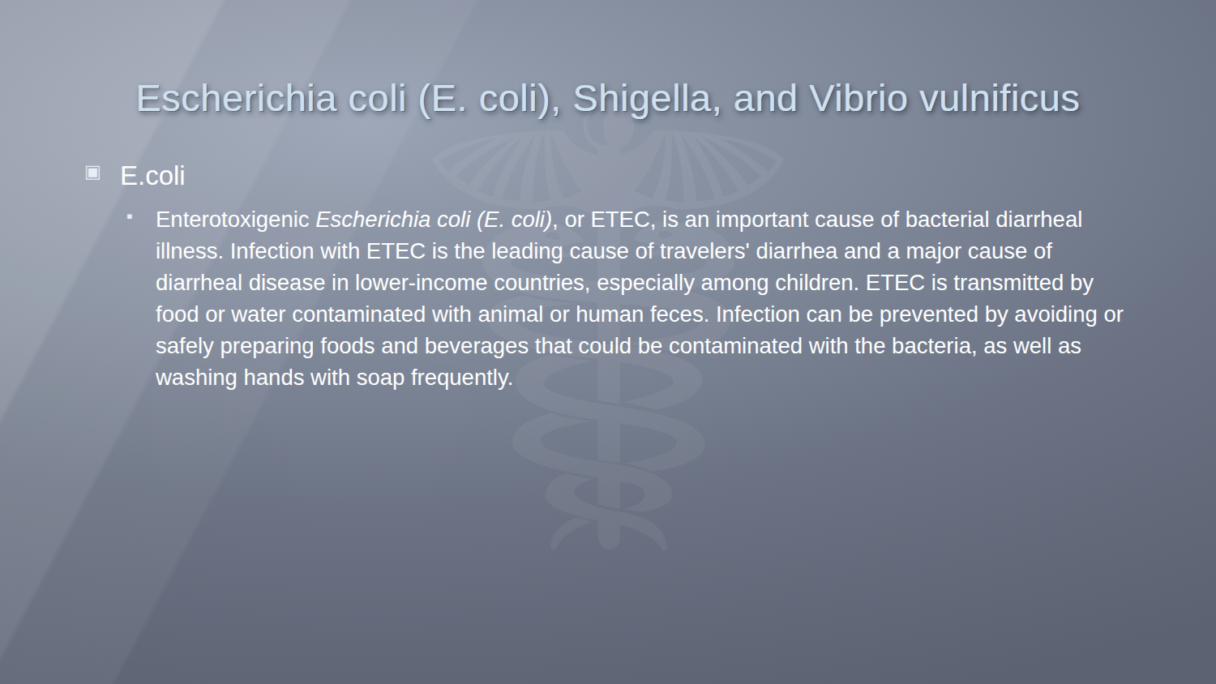☤
Escherichia coli (E. coli), Shigella, and Vibrio vulnificus
E.coli
Enterotoxigenic Escherichia coli (E. coli), or ETEC, is an important cause of bacterial diarrheal illness. Infection with ETEC is the leading cause of travelers' diarrhea and a major cause of diarrheal disease in lower-income countries, especially among children. ETEC is transmitted by food or water contaminated with animal or human feces. Infection can be prevented by avoiding or safely preparing foods and beverages that could be contaminated with the bacteria, as well as washing hands with soap frequently.